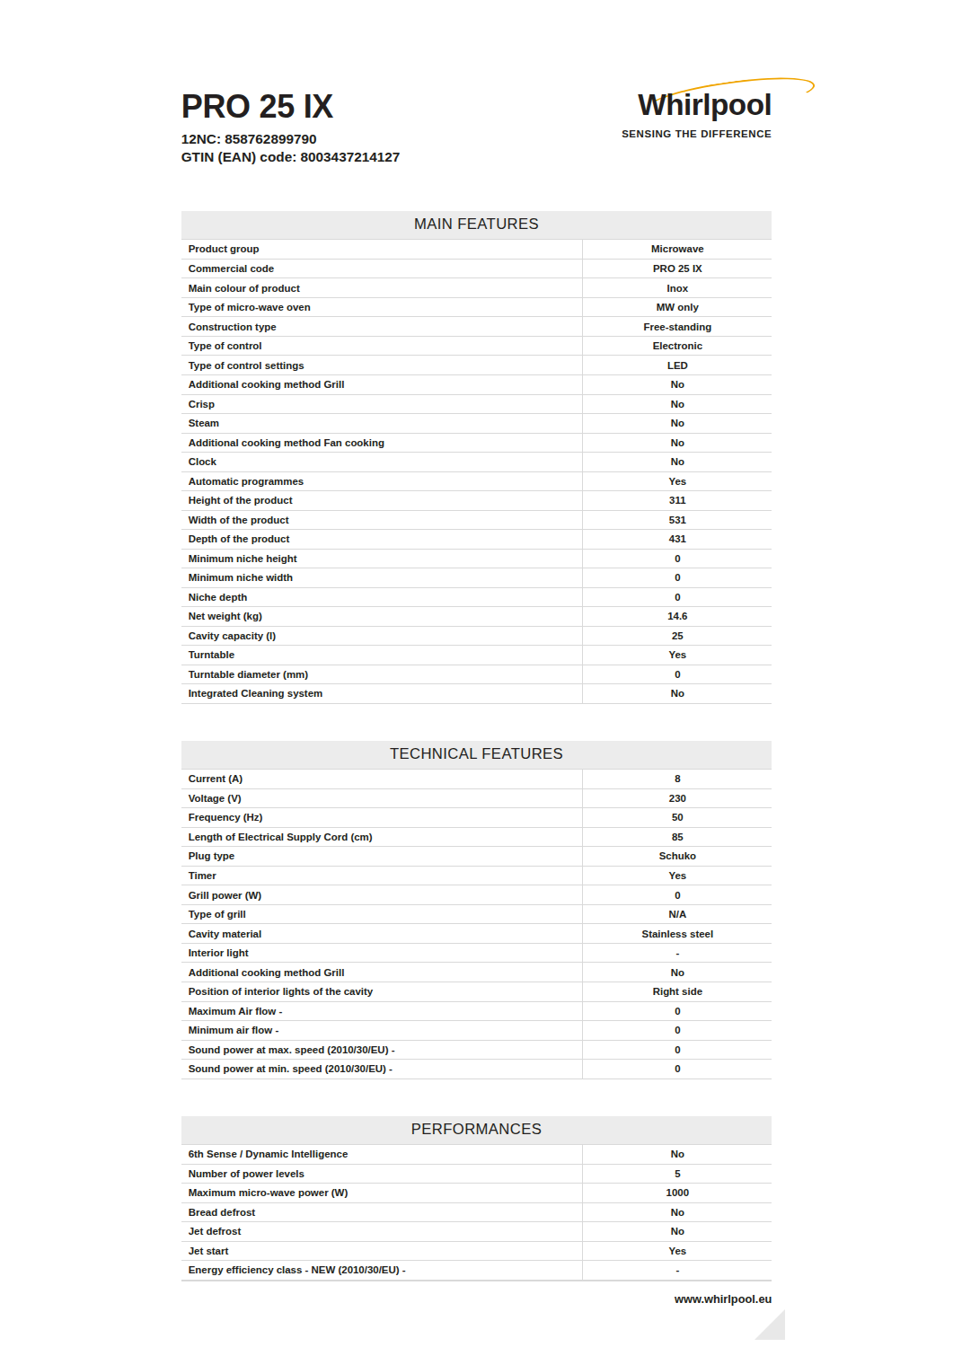PRO 25 IX
12NC: 858762899790
GTIN (EAN) code: 8003437214127
Whirlpool
Sensing the difference
MAIN FEATURES
| Product group | Microwave |
| Commercial code | PRO 25 IX |
| Main colour of product | Inox |
| Type of micro-wave oven | MW only |
| Construction type | Free-standing |
| Type of control | Electronic |
| Type of control settings | LED |
| Additional cooking method Grill | No |
| Crisp | No |
| Steam | No |
| Additional cooking method Fan cooking | No |
| Clock | No |
| Automatic programmes | Yes |
| Height of the product | 311 |
| Width of the product | 531 |
| Depth of the product | 431 |
| Minimum niche height | 0 |
| Minimum niche width | 0 |
| Niche depth | 0 |
| Net weight (kg) | 14.6 |
| Cavity capacity (l) | 25 |
| Turntable | Yes |
| Turntable diameter (mm) | 0 |
| Integrated Cleaning system | No |
TECHNICAL FEATURES
| Current (A) | 8 |
| Voltage (V) | 230 |
| Frequency (Hz) | 50 |
| Length of Electrical Supply Cord (cm) | 85 |
| Plug type | Schuko |
| Timer | Yes |
| Grill power (W) | 0 |
| Type of grill | N/A |
| Cavity material | Stainless steel |
| Interior light | - |
| Additional cooking method Grill | No |
| Position of interior lights of the cavity | Right side |
| Maximum Air flow - | 0 |
| Minimum air flow - | 0 |
| Sound power at max. speed (2010/30/EU) - | 0 |
| Sound power at min. speed (2010/30/EU) - | 0 |
PERFORMANCES
| 6th Sense / Dynamic Intelligence | No |
| Number of power levels | 5 |
| Maximum micro-wave power (W) | 1000 |
| Bread defrost | No |
| Jet defrost | No |
| Jet start | Yes |
| Energy efficiency class - NEW (2010/30/EU) - | - |
www.whirlpool.eu